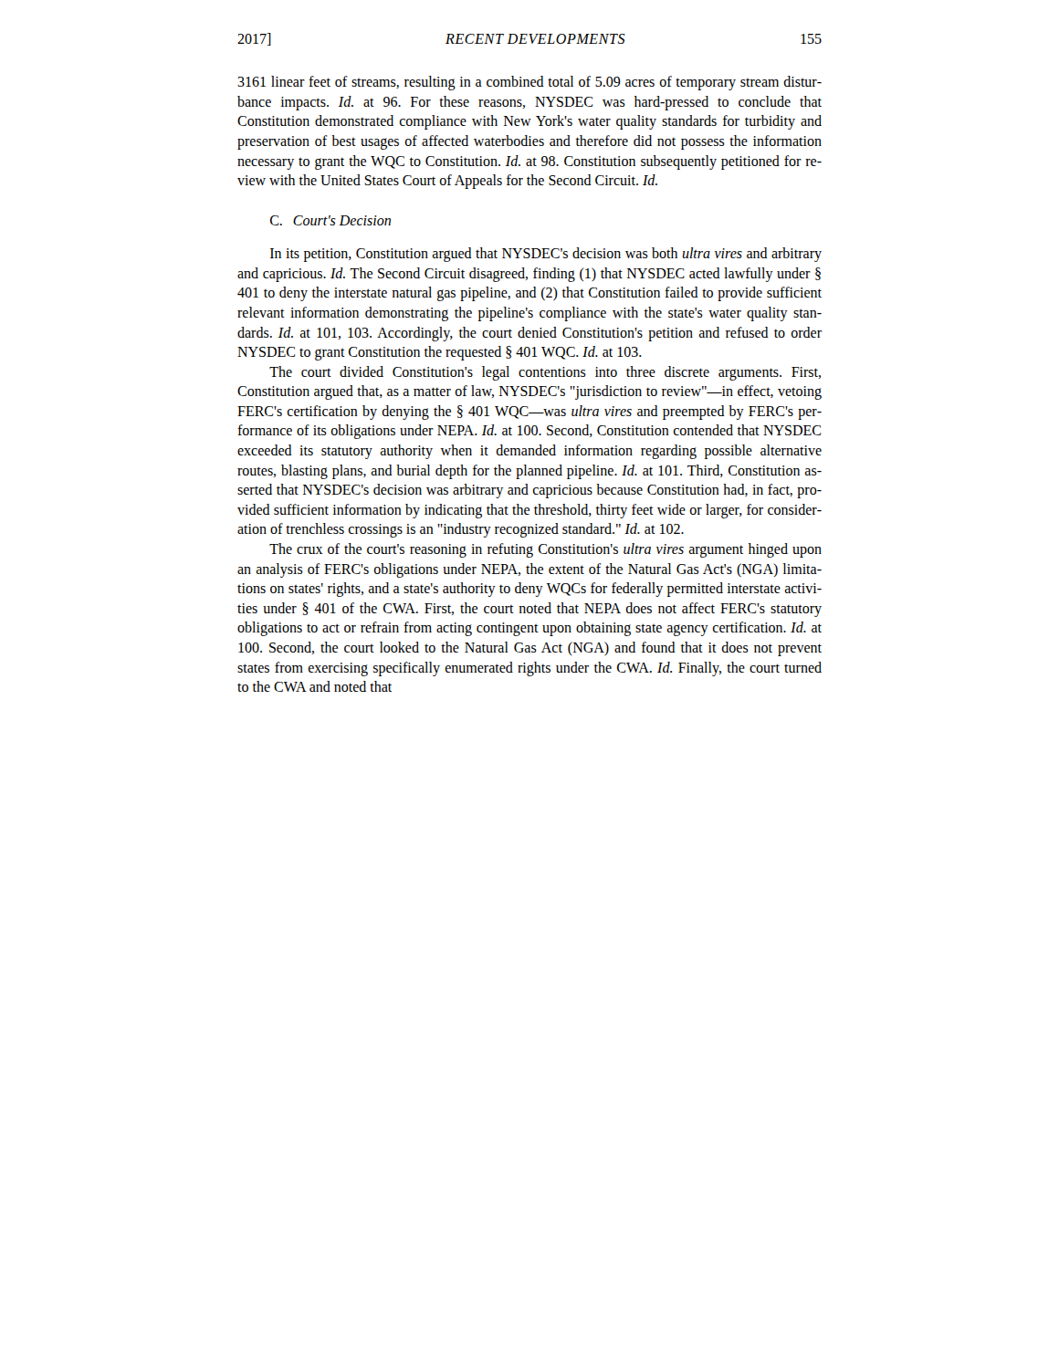2017] Recent Developments 155
3161 linear feet of streams, resulting in a combined total of 5.09 acres of temporary stream disturbance impacts. Id. at 96. For these reasons, NYSDEC was hard-pressed to conclude that Constitution demonstrated compliance with New York's water quality standards for turbidity and preservation of best usages of affected waterbodies and therefore did not possess the information necessary to grant the WQC to Constitution. Id. at 98. Constitution subsequently petitioned for review with the United States Court of Appeals for the Second Circuit. Id.
C. Court's Decision
In its petition, Constitution argued that NYSDEC's decision was both ultra vires and arbitrary and capricious. Id. The Second Circuit disagreed, finding (1) that NYSDEC acted lawfully under § 401 to deny the interstate natural gas pipeline, and (2) that Constitution failed to provide sufficient relevant information demonstrating the pipeline's compliance with the state's water quality standards. Id. at 101, 103. Accordingly, the court denied Constitution's petition and refused to order NYSDEC to grant Constitution the requested § 401 WQC. Id. at 103.
The court divided Constitution's legal contentions into three discrete arguments. First, Constitution argued that, as a matter of law, NYSDEC's "jurisdiction to review"—in effect, vetoing FERC's certification by denying the § 401 WQC—was ultra vires and preempted by FERC's performance of its obligations under NEPA. Id. at 100. Second, Constitution contended that NYSDEC exceeded its statutory authority when it demanded information regarding possible alternative routes, blasting plans, and burial depth for the planned pipeline. Id. at 101. Third, Constitution asserted that NYSDEC's decision was arbitrary and capricious because Constitution had, in fact, provided sufficient information by indicating that the threshold, thirty feet wide or larger, for consideration of trenchless crossings is an "industry recognized standard." Id. at 102.
The crux of the court's reasoning in refuting Constitution's ultra vires argument hinged upon an analysis of FERC's obligations under NEPA, the extent of the Natural Gas Act's (NGA) limitations on states' rights, and a state's authority to deny WQCs for federally permitted interstate activities under § 401 of the CWA. First, the court noted that NEPA does not affect FERC's statutory obligations to act or refrain from acting contingent upon obtaining state agency certification. Id. at 100. Second, the court looked to the Natural Gas Act (NGA) and found that it does not prevent states from exercising specifically enumerated rights under the CWA. Id. Finally, the court turned to the CWA and noted that